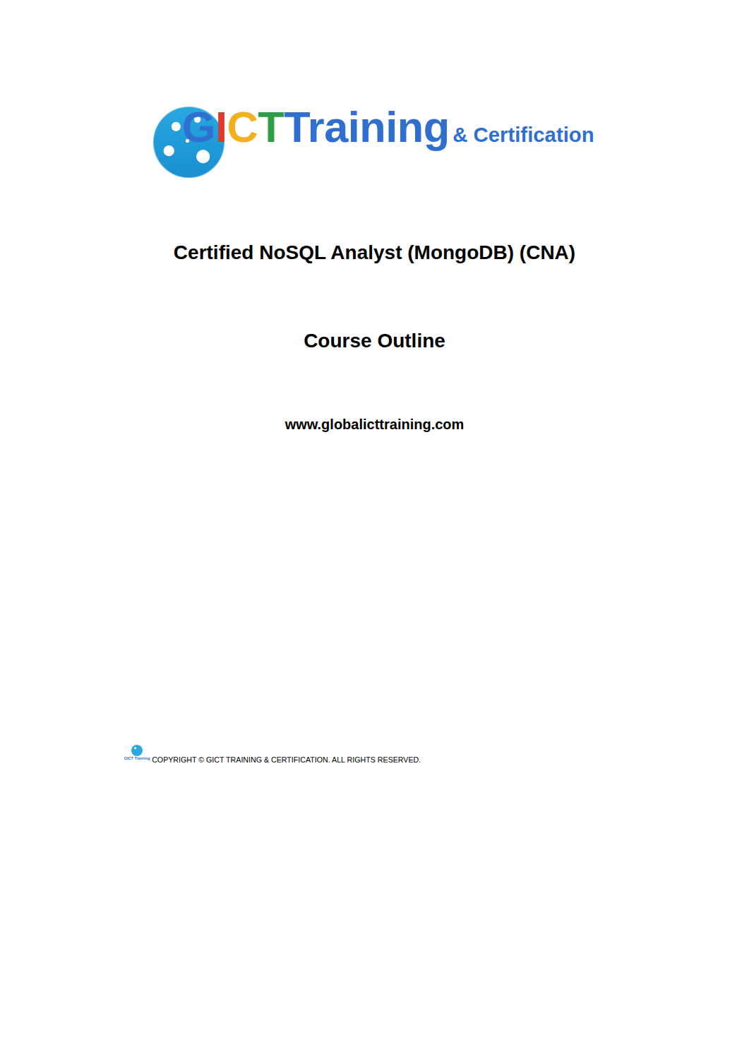GICTTraining & Certification
Certified NoSQL Analyst (MongoDB) (CNA)
Course Outline
www.globalicttraining.com
GICT Training
COPYRIGHT © GICT TRAINING & CERTIFICATION. ALL RIGHTS RESERVED.